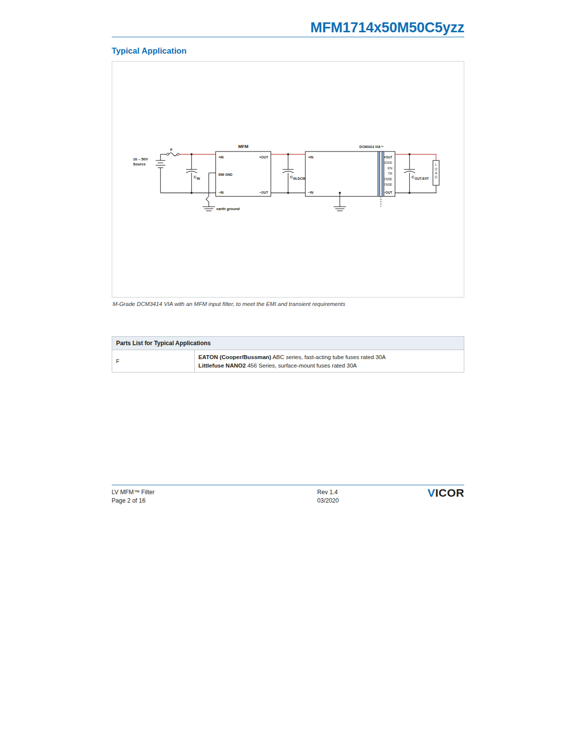MFM1714x50M50C5yzz
Typical Application
MFM +IN +OUT EMI GND −IN −OUT DCM3414 VIA™ +IN −IN +OUT VDDE EN TR −SENSE +SENSE −OUT 16 – 50V Source F C IN earth ground C IN-DCM C OUT-EXT L O A D
M-Grade DCM3414 VIA with an MFM input filter, to meet the EMI and transient requirements
| Parts List for Typical Applications |
| --- |
| F | EATON (Cooper/Bussman) ABC series, fast-acting tube fuses rated 30A Littlefuse NANO2 456 Series, surface-mount fuses rated 30A |
LV MFM™ Filter
Page 2 of 16
Rev 1.4
03/2020
VICOR